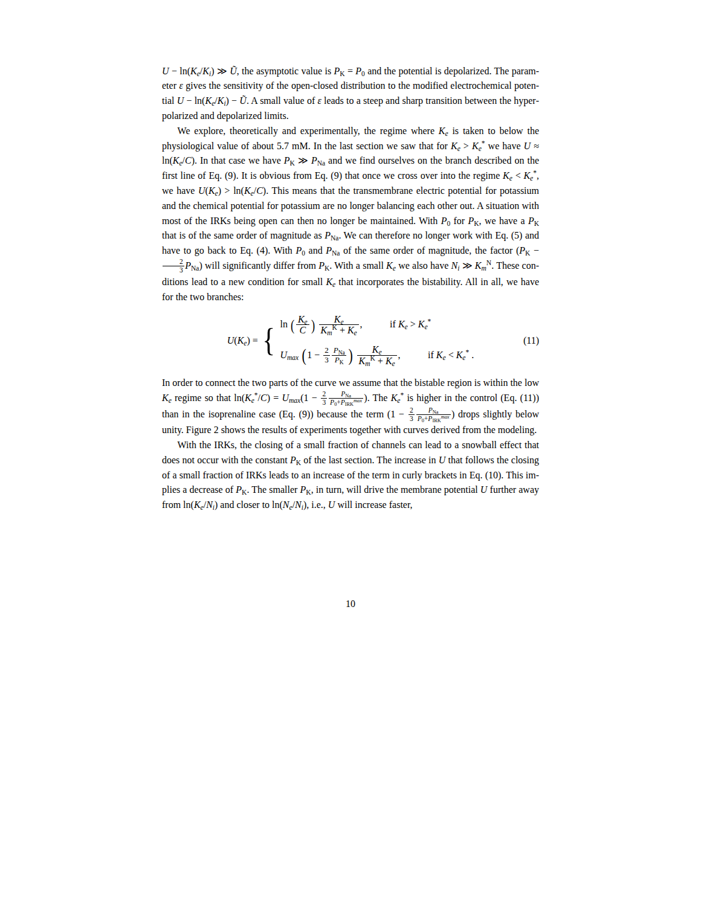U − ln(Ke/Ki) ≫ Ũ, the asymptotic value is PK = P0 and the potential is depolarized. The parameter ε gives the sensitivity of the open-closed distribution to the modified electrochemical potential U − ln(Ke/Ki) − Ũ. A small value of ε leads to a steep and sharp transition between the hyperpolarized and depolarized limits.
We explore, theoretically and experimentally, the regime where Ke is taken to below the physiological value of about 5.7 mM. In the last section we saw that for Ke > Ke* we have U ≈ ln(Ke/C). In that case we have PK ≫ PNa and we find ourselves on the branch described on the first line of Eq. (9). It is obvious from Eq. (9) that once we cross over into the regime Ke < Ke*, we have U(Ke) > ln(Ke/C). This means that the transmembrane electric potential for potassium and the chemical potential for potassium are no longer balancing each other out. A situation with most of the IRKs being open can then no longer be maintained. With P0 for PK, we have a PK that is of the same order of magnitude as PNa. We can therefore no longer work with Eq. (5) and have to go back to Eq. (4). With P0 and PNa of the same order of magnitude, the factor (PK − 23 PNa) will significantly differ from PK. With a small Ke we also have Ni ≫ KmN. These conditions lead to a new condition for small Ke that incorporates the bistability. All in all, we have for the two branches:
| U ( K e ) = | { | ln ( K e C ) K e K m K + K e , if K e > K e * U max ( 1 − 2 3 P Na P K ) K e K m K + K e , if K e < K e * . |
(11)
In order to connect the two parts of the curve we assume that the bistable region is within the low Ke regime so that ln(Ke*/C) = Umax(1 − 23 PNa P0+PIRKmax). The Ke* is higher in the control (Eq. (11)) than in the isoprenaline case (Eq. (9)) because the term (1 − 23 PNa P0+PIRKmax) drops slightly below unity. Figure 2 shows the results of experiments together with curves derived from the modeling.
With the IRKs, the closing of a small fraction of channels can lead to a snowball effect that does not occur with the constant PK of the last section. The increase in U that follows the closing of a small fraction of IRKs leads to an increase of the term in curly brackets in Eq. (10). This implies a decrease of PK. The smaller PK, in turn, will drive the membrane potential U further away from ln(Ke/Ni) and closer to ln(Ne/Ni), i.e., U will increase faster,
10